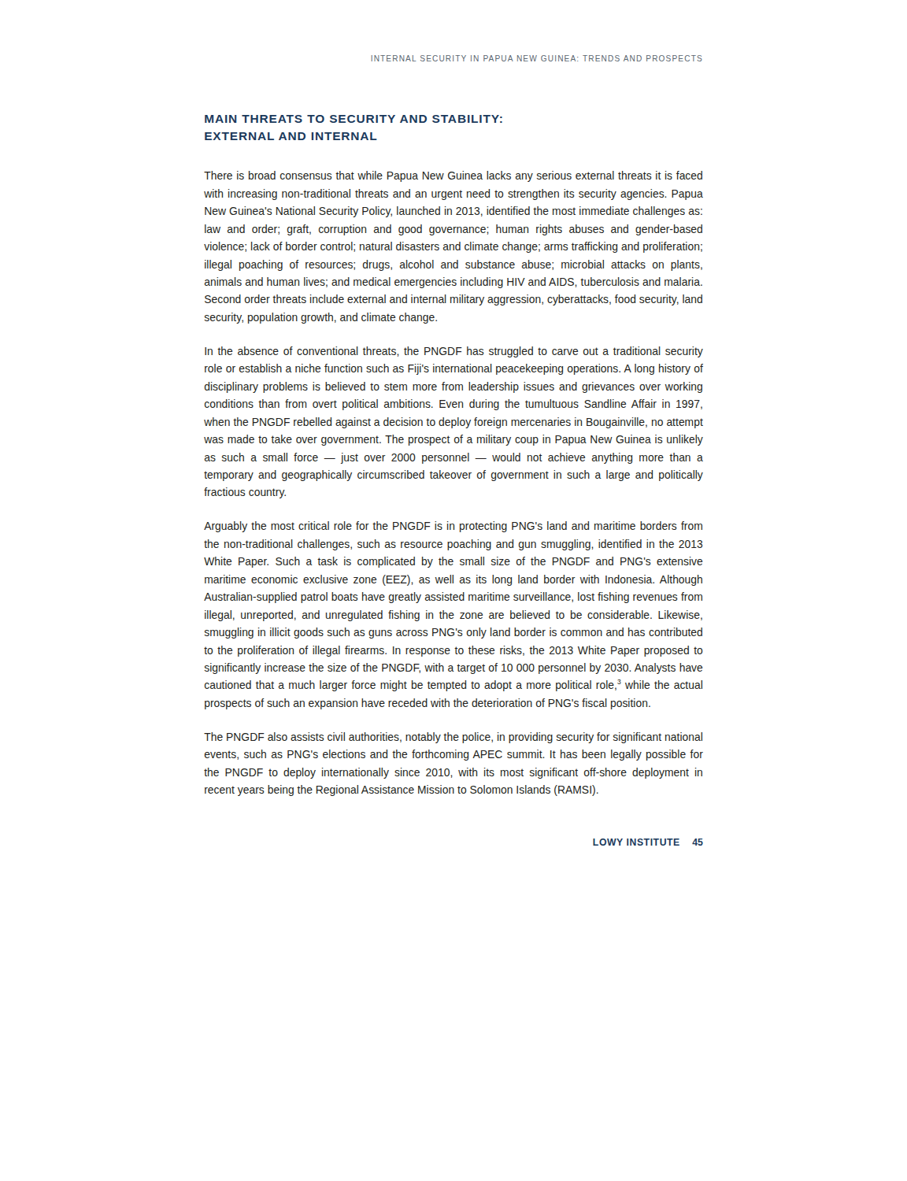Internal Security in Papua New Guinea: Trends and Prospects
Main threats to security and stability:
external and internal
There is broad consensus that while Papua New Guinea lacks any serious external threats it is faced with increasing non-traditional threats and an urgent need to strengthen its security agencies. Papua New Guinea's National Security Policy, launched in 2013, identified the most immediate challenges as: law and order; graft, corruption and good governance; human rights abuses and gender-based violence; lack of border control; natural disasters and climate change; arms trafficking and proliferation; illegal poaching of resources; drugs, alcohol and substance abuse; microbial attacks on plants, animals and human lives; and medical emergencies including HIV and AIDS, tuberculosis and malaria. Second order threats include external and internal military aggression, cyberattacks, food security, land security, population growth, and climate change.
In the absence of conventional threats, the PNGDF has struggled to carve out a traditional security role or establish a niche function such as Fiji's international peacekeeping operations. A long history of disciplinary problems is believed to stem more from leadership issues and grievances over working conditions than from overt political ambitions. Even during the tumultuous Sandline Affair in 1997, when the PNGDF rebelled against a decision to deploy foreign mercenaries in Bougainville, no attempt was made to take over government. The prospect of a military coup in Papua New Guinea is unlikely as such a small force — just over 2000 personnel — would not achieve anything more than a temporary and geographically circumscribed takeover of government in such a large and politically fractious country.
Arguably the most critical role for the PNGDF is in protecting PNG's land and maritime borders from the non-traditional challenges, such as resource poaching and gun smuggling, identified in the 2013 White Paper. Such a task is complicated by the small size of the PNGDF and PNG's extensive maritime economic exclusive zone (EEZ), as well as its long land border with Indonesia. Although Australian-supplied patrol boats have greatly assisted maritime surveillance, lost fishing revenues from illegal, unreported, and unregulated fishing in the zone are believed to be considerable. Likewise, smuggling in illicit goods such as guns across PNG's only land border is common and has contributed to the proliferation of illegal firearms. In response to these risks, the 2013 White Paper proposed to significantly increase the size of the PNGDF, with a target of 10 000 personnel by 2030. Analysts have cautioned that a much larger force might be tempted to adopt a more political role,3 while the actual prospects of such an expansion have receded with the deterioration of PNG's fiscal position.
The PNGDF also assists civil authorities, notably the police, in providing security for significant national events, such as PNG's elections and the forthcoming APEC summit. It has been legally possible for the PNGDF to deploy internationally since 2010, with its most significant off-shore deployment in recent years being the Regional Assistance Mission to Solomon Islands (RAMSI).
Lowy Institute 45